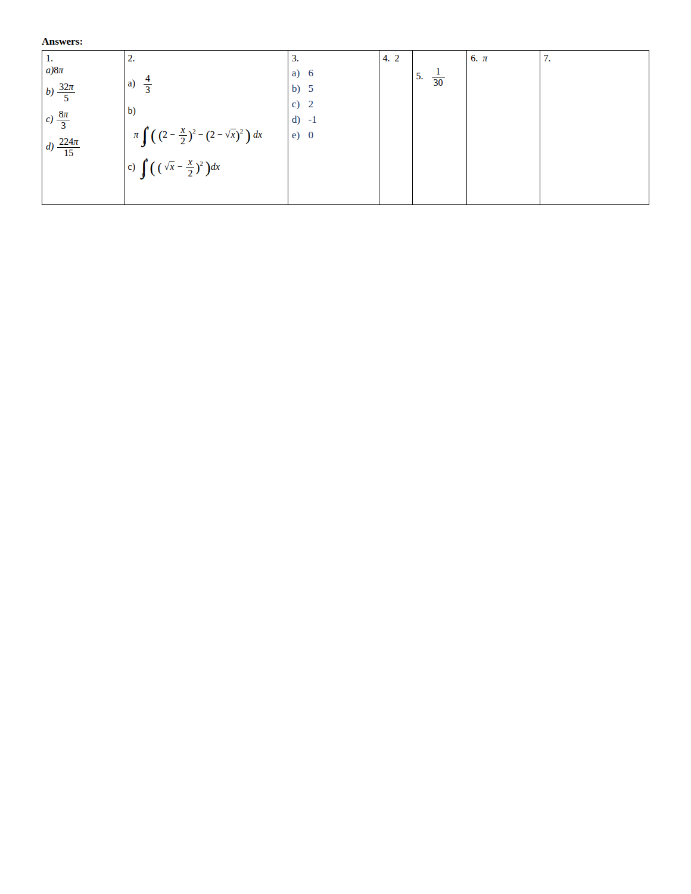Answers:
| 1. a) 8 π b) 32 π 5 c) 8 π 3 d) 224 π 15 | 2. a) 4 3 b) π 4 ∫ 0 ( ( 2 − x 2 ) 2 − ( 2 − √ x ) 2 ) dx c) 4 ∫ 0 ( ( √ x − x 2 ) 2 ) dx | 3. a) 6 b) 5 c) 2 d) -1 e) 0 | 4. 2 | 5. 1 30 | 6. π | 7. |